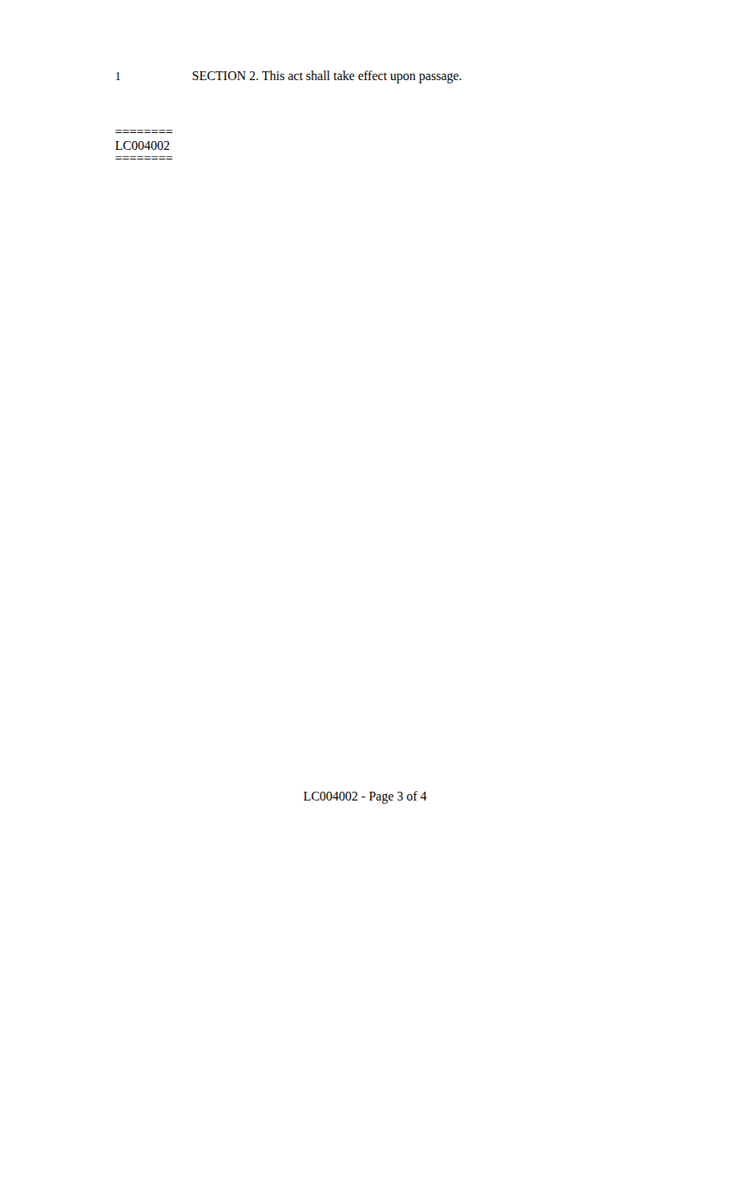1
SECTION 2. This act shall take effect upon passage.
========
LC004002
========
LC004002 - Page 3 of 4